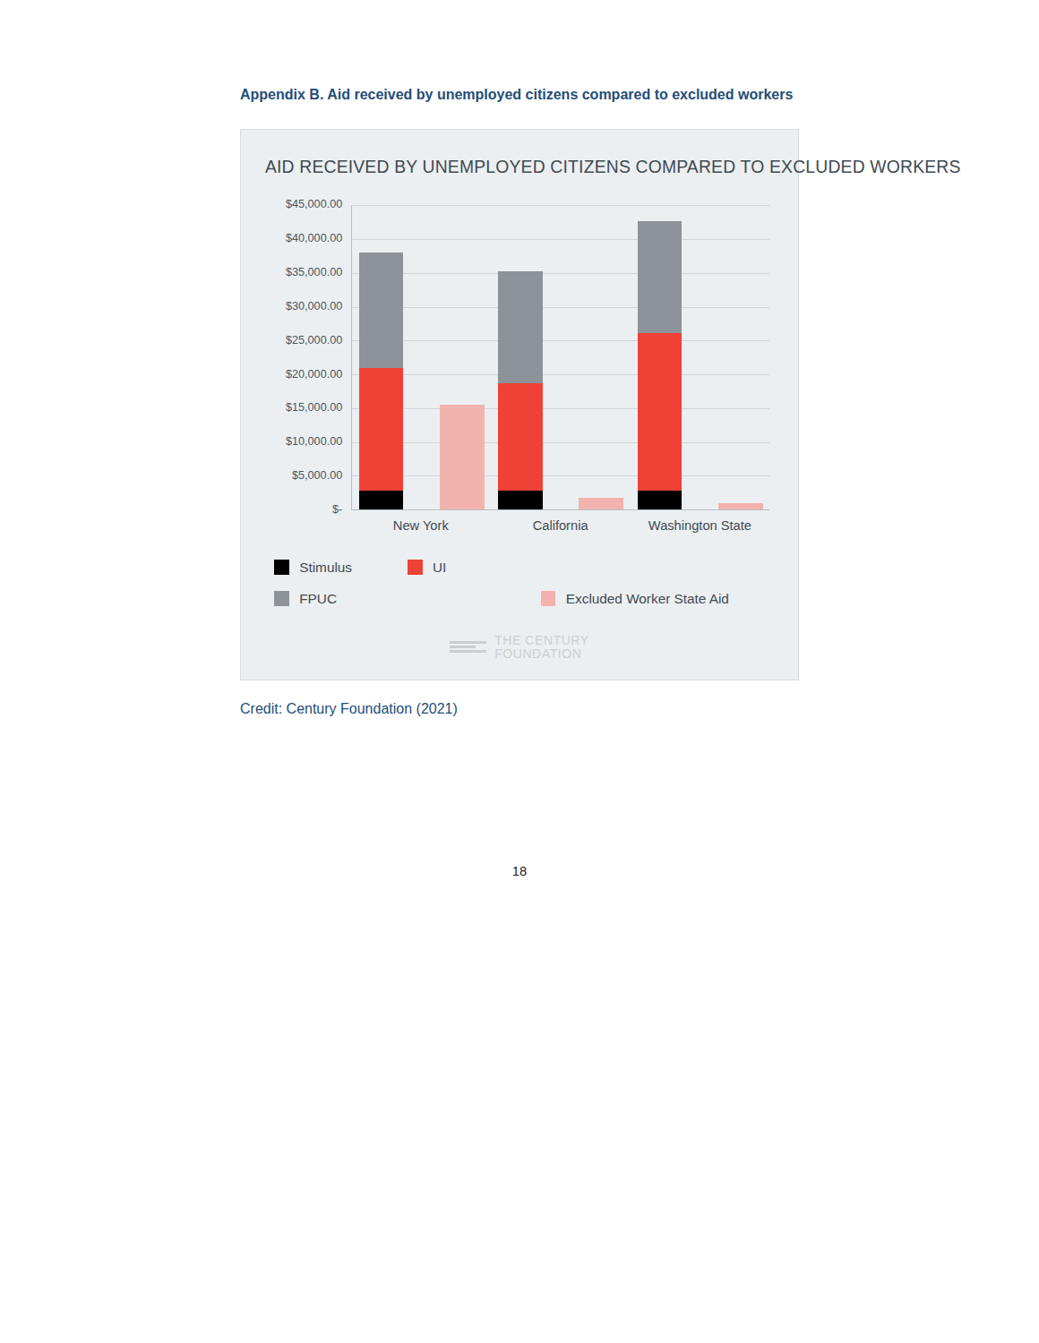Appendix B. Aid received by unemployed citizens compared to excluded workers
AID RECEIVED BY UNEMPLOYED CITIZENS COMPARED TO EXCLUDED WORKERS
$45,000.00
$40,000.00
$35,000.00
$30,000.00
$25,000.00
$20,000.00
$15,000.00
$10,000.00
$5,000.00
$-
New York California Washington State
Stimulus
UI
FPUC
Excluded Worker State Aid
The Century
Foundation
Credit: Century Foundation (2021)
18